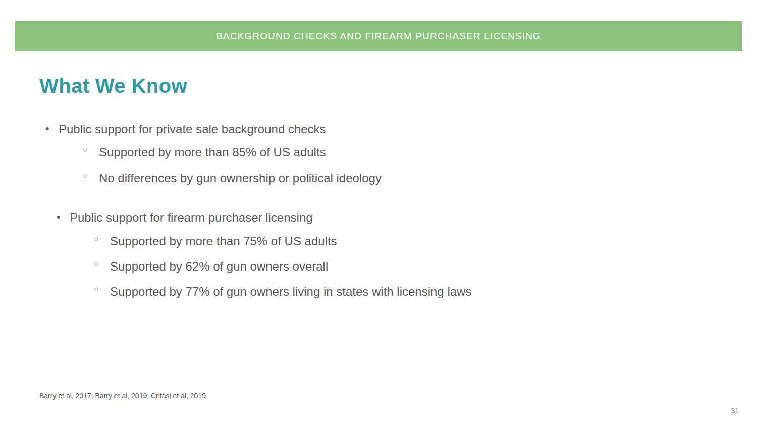Background Checks and Firearm Purchaser Licensing
What We Know
Public support for private sale background checks
Supported by more than 85% of US adults
No differences by gun ownership or political ideology
Public support for firearm purchaser licensing
Supported by more than 75% of US adults
Supported by 62% of gun owners overall
Supported by 77% of gun owners living in states with licensing laws
Barry et al, 2017; Barry et al, 2019; Crifasi et al, 2019
31